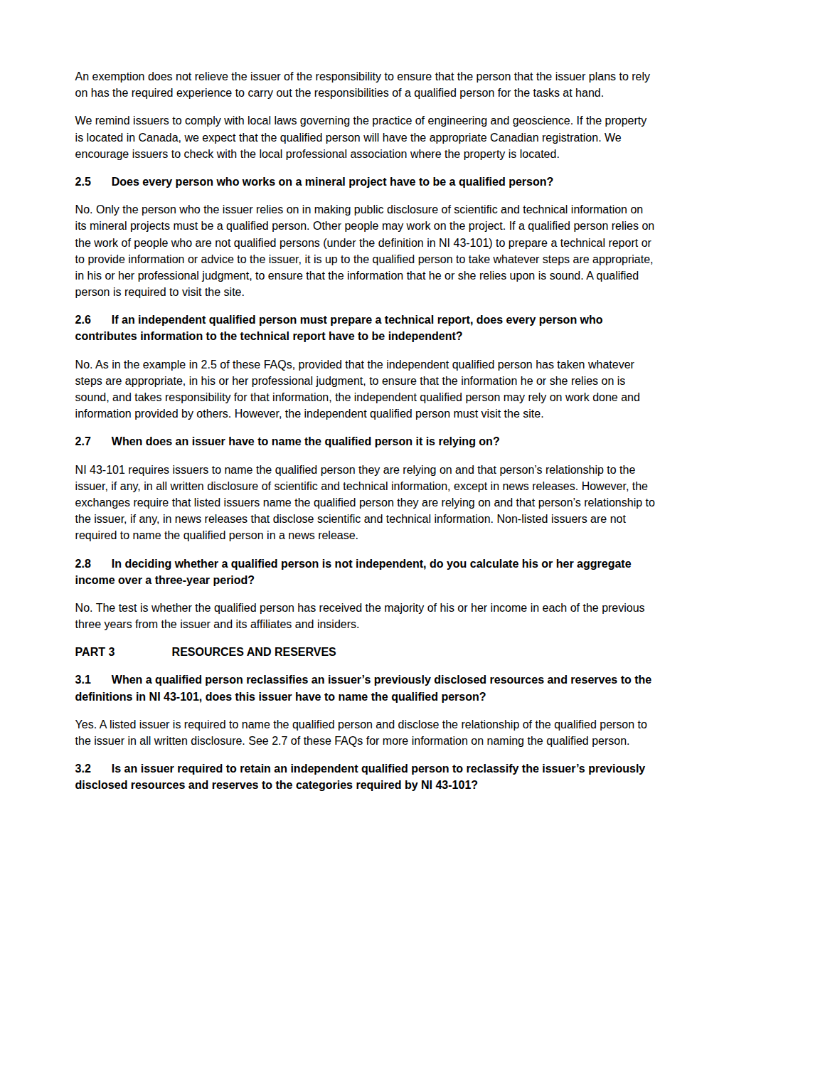An exemption does not relieve the issuer of the responsibility to ensure that the person that the issuer plans to rely on has the required experience to carry out the responsibilities of a qualified person for the tasks at hand.
We remind issuers to comply with local laws governing the practice of engineering and geoscience. If the property is located in Canada, we expect that the qualified person will have the appropriate Canadian registration. We encourage issuers to check with the local professional association where the property is located.
2.5 Does every person who works on a mineral project have to be a qualified person?
No. Only the person who the issuer relies on in making public disclosure of scientific and technical information on its mineral projects must be a qualified person. Other people may work on the project. If a qualified person relies on the work of people who are not qualified persons (under the definition in NI 43-101) to prepare a technical report or to provide information or advice to the issuer, it is up to the qualified person to take whatever steps are appropriate, in his or her professional judgment, to ensure that the information that he or she relies upon is sound. A qualified person is required to visit the site.
2.6 If an independent qualified person must prepare a technical report, does every person who contributes information to the technical report have to be independent?
No. As in the example in 2.5 of these FAQs, provided that the independent qualified person has taken whatever steps are appropriate, in his or her professional judgment, to ensure that the information he or she relies on is sound, and takes responsibility for that information, the independent qualified person may rely on work done and information provided by others. However, the independent qualified person must visit the site.
2.7 When does an issuer have to name the qualified person it is relying on?
NI 43-101 requires issuers to name the qualified person they are relying on and that person’s relationship to the issuer, if any, in all written disclosure of scientific and technical information, except in news releases. However, the exchanges require that listed issuers name the qualified person they are relying on and that person’s relationship to the issuer, if any, in news releases that disclose scientific and technical information. Non-listed issuers are not required to name the qualified person in a news release.
2.8 In deciding whether a qualified person is not independent, do you calculate his or her aggregate income over a three-year period?
No. The test is whether the qualified person has received the majority of his or her income in each of the previous three years from the issuer and its affiliates and insiders.
PART 3 RESOURCES AND RESERVES
3.1 When a qualified person reclassifies an issuer’s previously disclosed resources and reserves to the definitions in NI 43-101, does this issuer have to name the qualified person?
Yes. A listed issuer is required to name the qualified person and disclose the relationship of the qualified person to the issuer in all written disclosure. See 2.7 of these FAQs for more information on naming the qualified person.
3.2 Is an issuer required to retain an independent qualified person to reclassify the issuer’s previously disclosed resources and reserves to the categories required by NI 43-101?